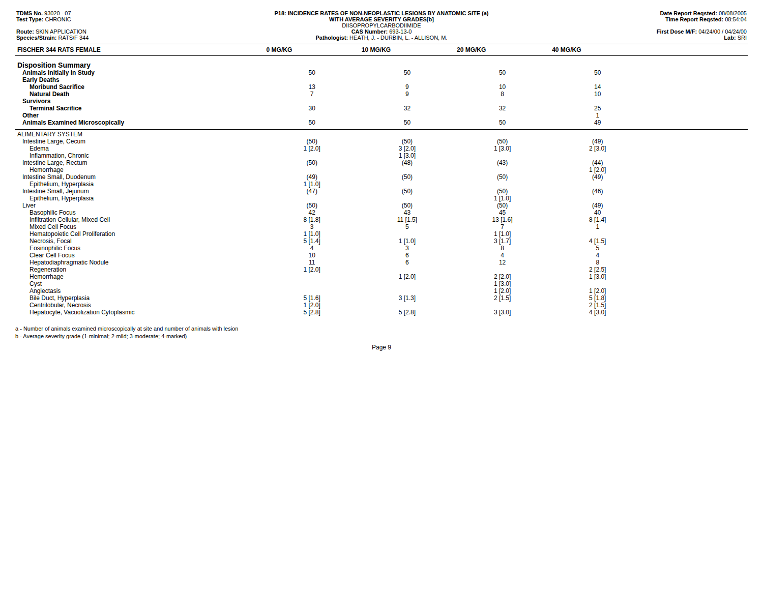| TDMS No. 93020 - 07 | P18: INCIDENCE RATES OF NON-NEOPLASTIC LESIONS BY ANATOMIC SITE (a) | Date Report Reqsted: 08/08/2005 |
| Test Type: CHRONIC | WITH AVERAGE SEVERITY GRADES[b] DIISOPROPYLCARBODIIMIDE | Time Report Reqsted: 08:54:04 |
| Route: SKIN APPLICATION | CAS Number: 693-13-0 | First Dose M/F: 04/24/00 / 04/24/00 |
| Species/Strain: RATS/F 344 | Pathologist: HEATH, J. - DURBIN, L. - ALLISON, M. | Lab: SRI |
| FISCHER 344 RATS FEMALE | 0 MG/KG | 10 MG/KG | 20 MG/KG | 40 MG/KG | |
| --- | --- | --- | --- | --- | --- |
| Disposition Summary | | | | | |
| Animals Initially in Study | 50 | 50 | 50 | 50 | |
| Early Deaths | | | | | |
| Moribund Sacrifice | 13 | 9 | 10 | 14 | |
| Natural Death | 7 | 9 | 8 | 10 | |
| Survivors | | | | | |
| Terminal Sacrifice | 30 | 32 | 32 | 25 | |
| Other | | | | 1 | |
| Animals Examined Microscopically | 50 | 50 | 50 | 49 | |
| ALIMENTARY SYSTEM | | | | | |
| Intestine Large, Cecum | (50) | (50) | (50) | (49) | |
| Edema | 1 [2.0] | 3 [2.0] | 1 [3.0] | 2 [3.0] | |
| Inflammation, Chronic | | 1 [3.0] | | | |
| Intestine Large, Rectum | (50) | (48) | (43) | (44) | |
| Hemorrhage | | | | 1 [2.0] | |
| Intestine Small, Duodenum | (49) | (50) | (50) | (49) | |
| Epithelium, Hyperplasia | 1 [1.0] | | | | |
| Intestine Small, Jejunum | (47) | (50) | (50) | (46) | |
| Epithelium, Hyperplasia | | | 1 [1.0] | | |
| Liver | (50) | (50) | (50) | (49) | |
| Basophilic Focus | 42 | 43 | 45 | 40 | |
| Infiltration Cellular, Mixed Cell | 8 [1.8] | 11 [1.5] | 13 [1.6] | 8 [1.4] | |
| Mixed Cell Focus | 3 | 5 | 7 | 1 | |
| Hematopoietic Cell Proliferation | 1 [1.0] | | 1 [1.0] | | |
| Necrosis, Focal | 5 [1.4] | 1 [1.0] | 3 [1.7] | 4 [1.5] | |
| Eosinophilic Focus | 4 | 3 | 8 | 5 | |
| Clear Cell Focus | 10 | 6 | 4 | 4 | |
| Hepatodiaphragmatic Nodule | 11 | 6 | 12 | 8 | |
| Regeneration | 1 [2.0] | | | 2 [2.5] | |
| Hemorrhage | | 1 [2.0] | 2 [2.0] | 1 [3.0] | |
| Cyst | | | 1 [3.0] | | |
| Angiectasis | | | 1 [2.0] | 1 [2.0] | |
| Bile Duct, Hyperplasia | 5 [1.6] | 3 [1.3] | 2 [1.5] | 5 [1.8] | |
| Centrilobular, Necrosis | 1 [2.0] | | | 2 [1.5] | |
| Hepatocyte, Vacuolization Cytoplasmic | 5 [2.8] | 5 [2.8] | 3 [3.0] | 4 [3.0] | |
a - Number of animals examined microscopically at site and number of animals with lesion
b - Average severity grade (1-minimal; 2-mild; 3-moderate; 4-marked)
Page 9